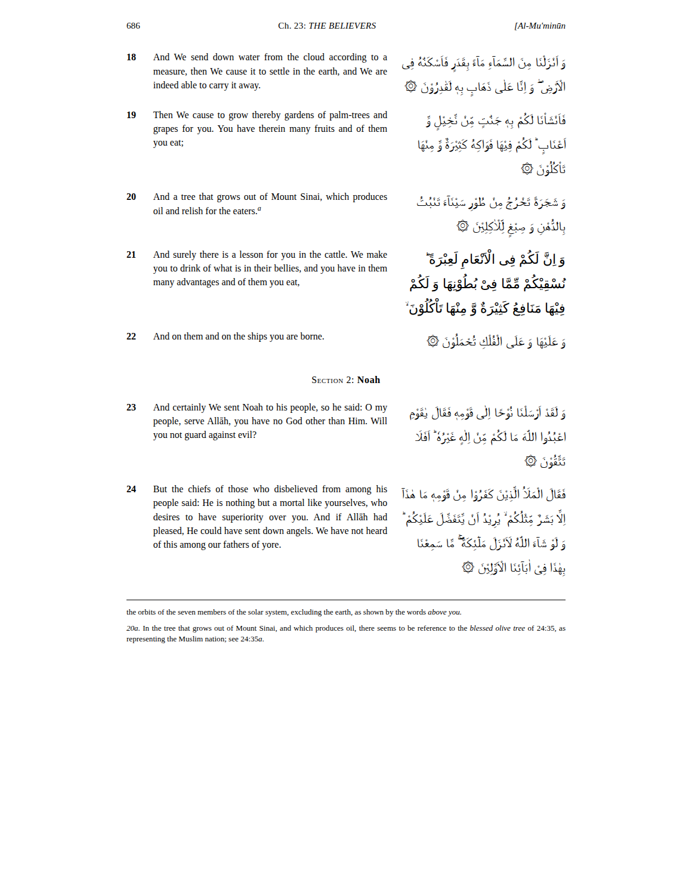686 Ch. 23: THE BELIEVERS [Al-Mu'minūn
18
And We send down water from the cloud according to a measure, then We cause it to settle in the earth, and We are indeed able to carry it away.
وَ اَنْزَلْنَا مِنَ السَّمَآءِ مَآءً بِقَدَرٍ فَاَسْكَنّٰهُ فِى الْاَرْضِ ۖ وَ اِنَّا عَلٰى ذَهَابٍ بِهٖ لَقٰدِرُوْنَ ۞
19
Then We cause to grow thereby gardens of palm-trees and grapes for you. You have therein many fruits and of them you eat;
فَاَنْشَاْنَا لَكُمْ بِهٖ جَنّٰتٍ مِّنْ نَّخِيْلٍ وَّ اَعْنَابٍ ؕ لَكُمْ فِيْهَا فَوَاكِهُ كَثِيْرَةٌ وَّ مِنْهَا تَاْكُلُوْنَ ۞
20
And a tree that grows out of Mount Sinai, which produces oil and relish for the eaters.a
وَ شَجَرَةً تَخْرُجُ مِنْ طُوْرِ سَيْنَآءَ تَنْبُتُ بِالدُّهْنِ وَ صِبْغٍ لِّلْاٰكِلِيْنَ ۞
21
And surely there is a lesson for you in the cattle. We make you to drink of what is in their bellies, and you have in them many advantages and of them you eat,
وَ اِنَّ لَكُمْ فِى الْاَنْعَامِ لَعِبْرَةً ؕ نُسْقِيْكُمْ مِّمَّا فِىْ بُطُوْنِهَا وَ لَكُمْ فِيْهَا مَنَافِعُ كَثِيْرَةٌ وَّ مِنْهَا تَاْكُلُوْنَ ۙ
22
And on them and on the ships you are borne.
وَ عَلَيْهَا وَ عَلَى الْفُلْكِ تُحْمَلُوْنَ ۞
Section 2: Noah
23
And certainly We sent Noah to his people, so he said: O my people, serve Allāh, you have no God other than Him. Will you not guard against evil?
وَ لَقَدْ اَرْسَلْنَا نُوْحًا اِلٰى قَوْمِهٖ فَقَالَ يٰقَوْمِ اعْبُدُوا اللّٰهَ مَا لَكُمْ مِّنْ اِلٰهٍ غَيْرُهٗ ؕ اَفَلَا تَتَّقُوْنَ ۞
24
But the chiefs of those who disbelieved from among his people said: He is nothing but a mortal like yourselves, who desires to have superiority over you. And if Allāh had pleased, He could have sent down angels. We have not heard of this among our fathers of yore.
فَقَالَ الْمَلَاُ الَّذِيْنَ كَفَرُوْا مِنْ قَوْمِهٖ مَا هٰذَآ اِلَّا بَشَرٌ مِّثْلُكُمْ ۙ يُرِيْدُ اَنْ يَّتَفَضَّلَ عَلَيْكُمْ ؕ وَ لَوْ شَآءَ اللّٰهُ لَاَنْزَلَ مَلٰٓئِكَةً ۖۚ مَّا سَمِعْنَا بِهٰذَا فِىْ اٰبَآئِنَا الْاَوَّلِيْنَ ۞
the orbits of the seven members of the solar system, excluding the earth, as shown by the words above you.
20a. In the tree that grows out of Mount Sinai, and which produces oil, there seems to be reference to the blessed olive tree of 24:35, as representing the Muslim nation; see 24:35a.